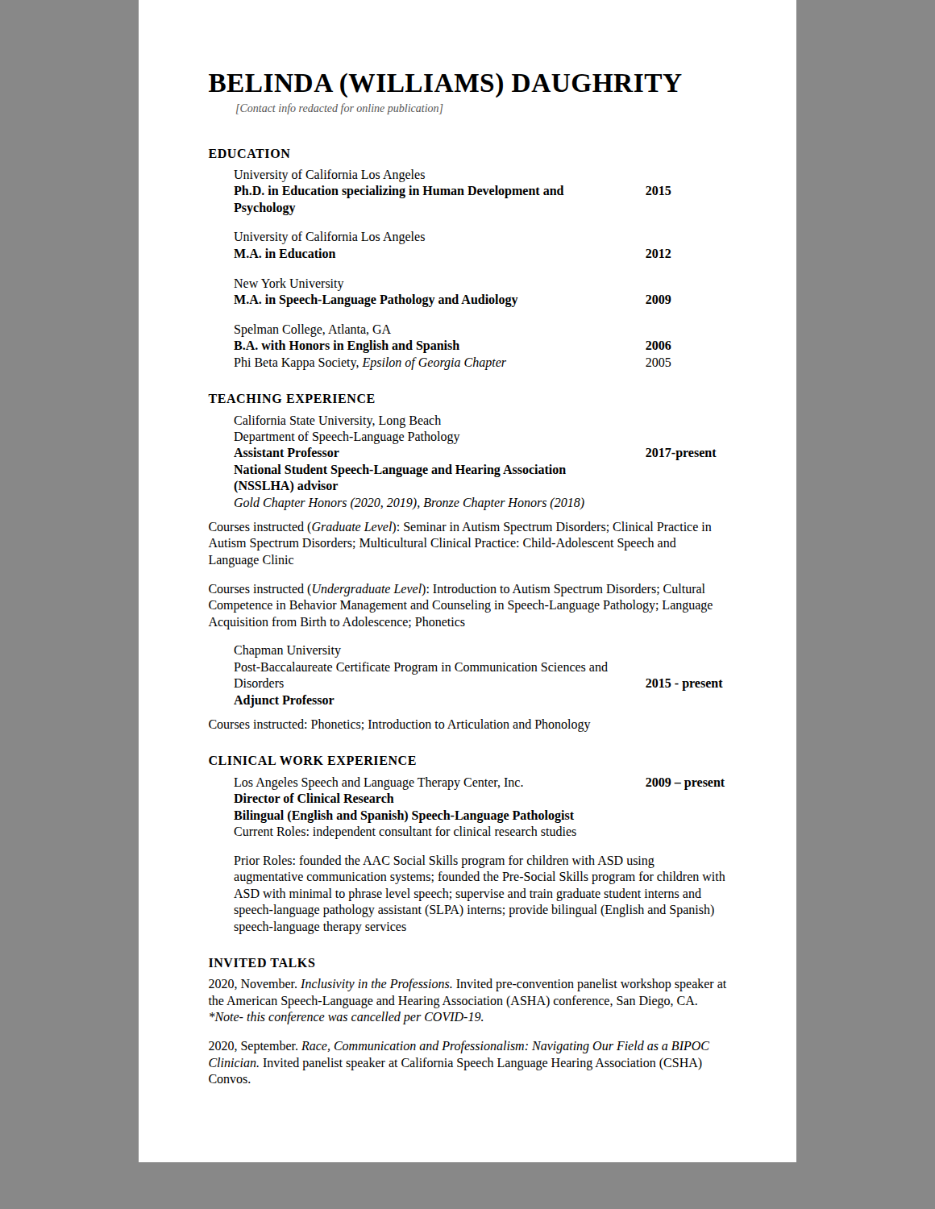BELINDA (WILLIAMS) DAUGHRITY
[Contact info redacted for online publication]
EDUCATION
University of California Los Angeles
Ph.D. in Education specializing in Human Development and Psychology
2015
University of California Los Angeles
M.A. in Education
2012
New York University
M.A. in Speech-Language Pathology and Audiology
2009
Spelman College, Atlanta, GA
B.A. with Honors in English and Spanish
Phi Beta Kappa Society, Epsilon of Georgia Chapter
2006
2005
TEACHING EXPERIENCE
California State University, Long Beach
Department of Speech-Language Pathology
Assistant Professor
National Student Speech-Language and Hearing Association (NSSLHA) advisor
Gold Chapter Honors (2020, 2019), Bronze Chapter Honors (2018)
2017-present
Courses instructed (Graduate Level): Seminar in Autism Spectrum Disorders; Clinical Practice in Autism Spectrum Disorders; Multicultural Clinical Practice: Child-Adolescent Speech and Language Clinic
Courses instructed (Undergraduate Level): Introduction to Autism Spectrum Disorders; Cultural Competence in Behavior Management and Counseling in Speech-Language Pathology; Language Acquisition from Birth to Adolescence; Phonetics
Chapman University
Post-Baccalaureate Certificate Program in Communication Sciences and Disorders
Adjunct Professor
2015 - present
Courses instructed: Phonetics; Introduction to Articulation and Phonology
CLINICAL WORK EXPERIENCE
Los Angeles Speech and Language Therapy Center, Inc.
Director of Clinical Research
Bilingual (English and Spanish) Speech-Language Pathologist
Current Roles: independent consultant for clinical research studies
2009 – present
Prior Roles: founded the AAC Social Skills program for children with ASD using augmentative communication systems; founded the Pre-Social Skills program for children with ASD with minimal to phrase level speech; supervise and train graduate student interns and speech-language pathology assistant (SLPA) interns; provide bilingual (English and Spanish) speech-language therapy services
INVITED TALKS
2020, November. Inclusivity in the Professions. Invited pre-convention panelist workshop speaker at the American Speech-Language and Hearing Association (ASHA) conference, San Diego, CA. *Note- this conference was cancelled per COVID-19.
2020, September. Race, Communication and Professionalism: Navigating Our Field as a BIPOC Clinician. Invited panelist speaker at California Speech Language Hearing Association (CSHA) Convos.